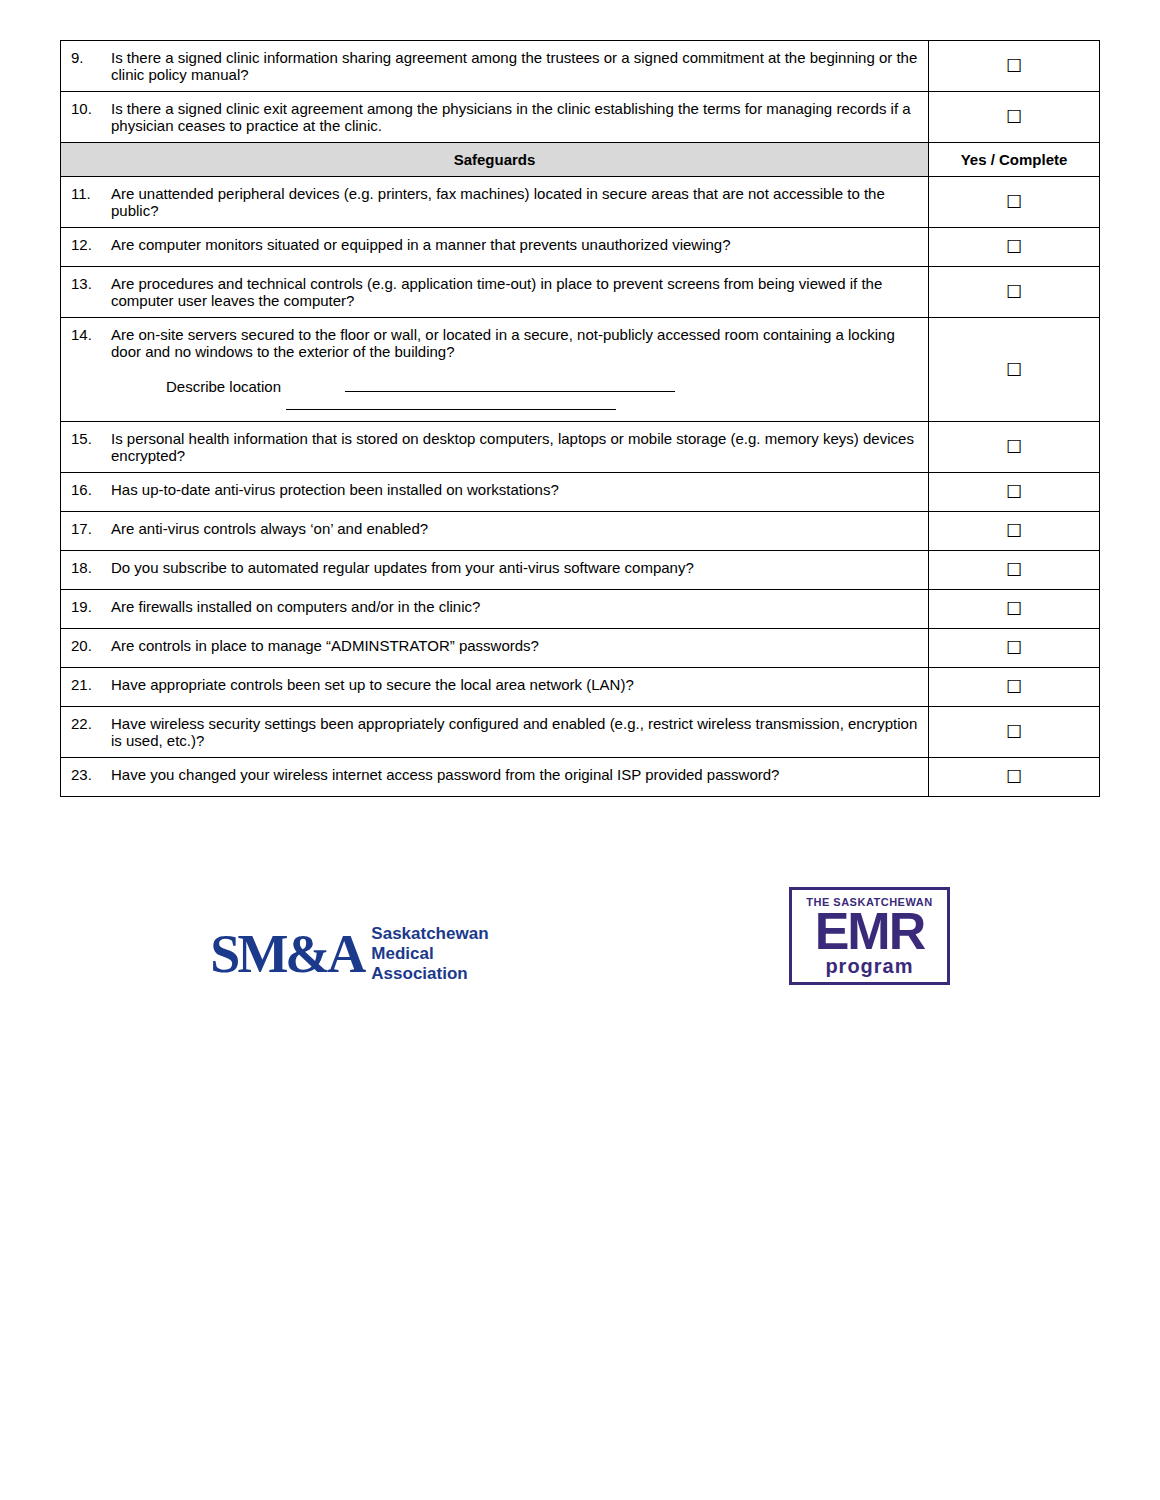| 9. | Is there a signed clinic information sharing agreement among the trustees or a signed commitment at the beginning or the clinic policy manual? | ☐ |
| 10. | Is there a signed clinic exit agreement among the physicians in the clinic establishing the terms for managing records if a physician ceases to practice at the clinic. | ☐ |
| Safeguards | Yes / Complete |
| 11. | Are unattended peripheral devices (e.g. printers, fax machines) located in secure areas that are not accessible to the public? | ☐ |
| 12. | Are computer monitors situated or equipped in a manner that prevents unauthorized viewing? | ☐ |
| 13. | Are procedures and technical controls (e.g. application time-out) in place to prevent screens from being viewed if the computer user leaves the computer? | ☐ |
| 14. | Are on-site servers secured to the floor or wall, or located in a secure, not-publicly accessed room containing a locking door and no windows to the exterior of the building? Describe location | ☐ |
| 15. | Is personal health information that is stored on desktop computers, laptops or mobile storage (e.g. memory keys) devices encrypted? | ☐ |
| 16. | Has up-to-date anti-virus protection been installed on workstations? | ☐ |
| 17. | Are anti-virus controls always ‘on’ and enabled? | ☐ |
| 18. | Do you subscribe to automated regular updates from your anti-virus software company? | ☐ |
| 19. | Are firewalls installed on computers and/or in the clinic? | ☐ |
| 20. | Are controls in place to manage “ADMINSTRATOR” passwords? | ☐ |
| 21. | Have appropriate controls been set up to secure the local area network (LAN)? | ☐ |
| 22. | Have wireless security settings been appropriately configured and enabled (e.g., restrict wireless transmission, encryption is used, etc.)? | ☐ |
| 23. | Have you changed your wireless internet access password from the original ISP provided password? | ☐ |
SM&A
Saskatchewan
Medical
Association
THE SASKATCHEWAN
EMR
program